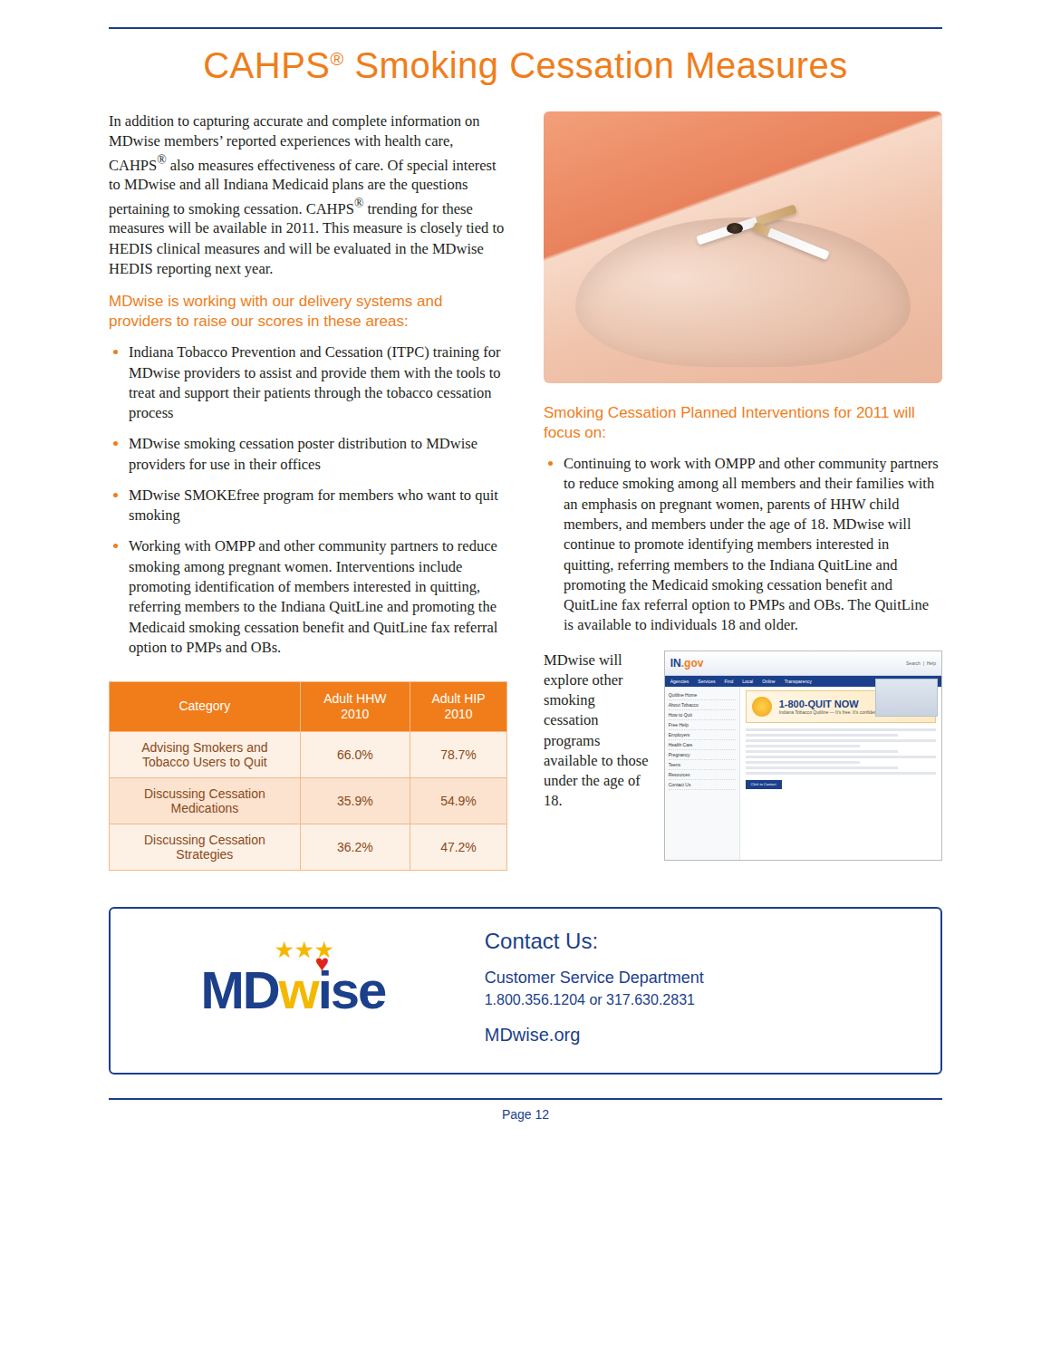CAHPS® Smoking Cessation Measures
In addition to capturing accurate and complete information on MDwise members’ reported experiences with health care, CAHPS® also measures effectiveness of care. Of special interest to MDwise and all Indiana Medicaid plans are the questions pertaining to smoking cessation. CAHPS® trending for these measures will be available in 2011. This measure is closely tied to HEDIS clinical measures and will be evaluated in the MDwise HEDIS reporting next year.
MDwise is working with our delivery systems and providers to raise our scores in these areas:
Indiana Tobacco Prevention and Cessation (ITPC) training for MDwise providers to assist and provide them with the tools to treat and support their patients through the tobacco cessation process
MDwise smoking cessation poster distribution to MDwise providers for use in their offices
MDwise SMOKEfree program for members who want to quit smoking
Working with OMPP and other community partners to reduce smoking among pregnant women. Interventions include promoting identification of members interested in quitting, referring members to the Indiana QuitLine and promoting the Medicaid smoking cessation benefit and QuitLine fax referral option to PMPs and OBs.
| Category | Adult HHW 2010 | Adult HIP 2010 |
| --- | --- | --- |
| Advising Smokers and Tobacco Users to Quit | 66.0% | 78.7% |
| Discussing Cessation Medications | 35.9% | 54.9% |
| Discussing Cessation Strategies | 36.2% | 47.2% |
Smoking Cessation Planned Interventions for 2011 will focus on:
Continuing to work with OMPP and other community partners to reduce smoking among all members and their families with an emphasis on pregnant women, parents of HHW child members, and members under the age of 18. MDwise will continue to promote identifying members interested in quitting, referring members to the Indiana QuitLine and promoting the Medicaid smoking cessation benefit and QuitLine fax referral option to PMPs and OBs. The QuitLine is available to individuals 18 and older.
MDwise will explore other smoking cessation programs available to those under the age of 18.
IN.gov
Search | Help
Agencies Services Find Local Online Transparency
Quitline Home
About Tobacco
How to Quit
Free Help
Employers
Health Care
Pregnancy
Teens
Resources
Contact Us
1-800-QUIT NOW Indiana Tobacco Quitline — It's free. It's confidential. It can save your life.
Click to Contact
★★★ ♥ MDwise
Contact Us:
Customer Service Department
1.800.356.1204 or 317.630.2831
MDwise.org
Page 12